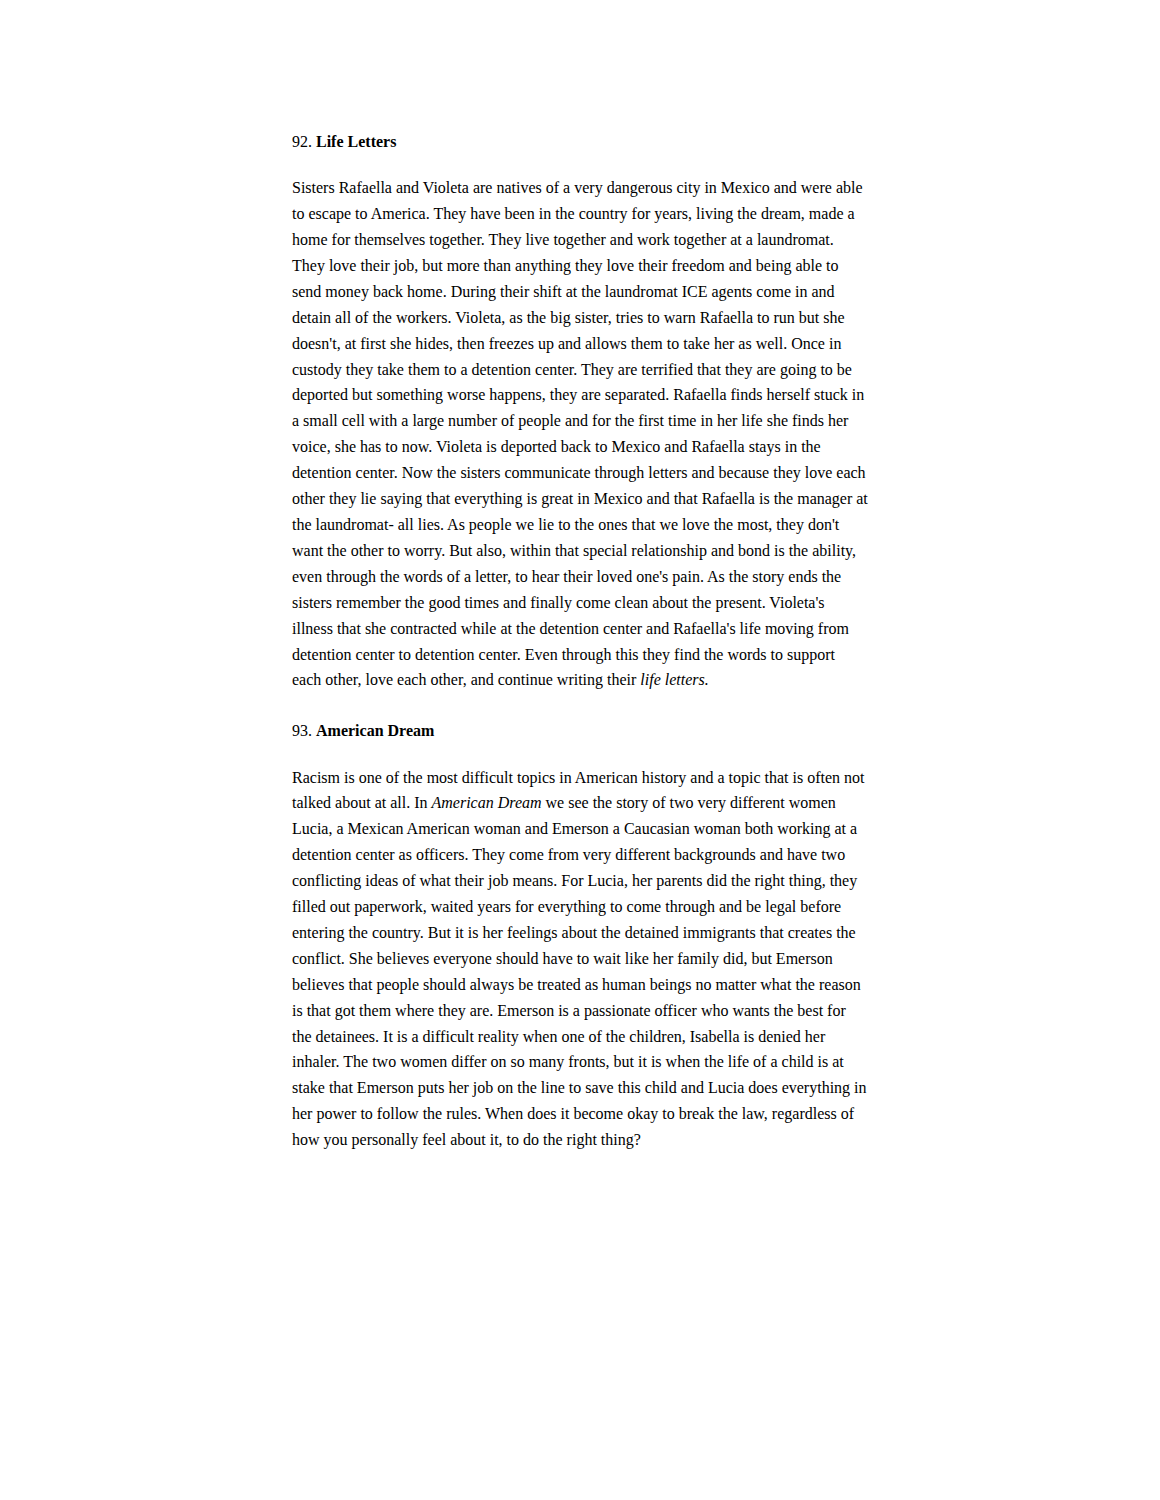92. Life Letters
Sisters Rafaella and Violeta are natives of a very dangerous city in Mexico and were able to escape to America. They have been in the country for years, living the dream, made a home for themselves together. They live together and work together at a laundromat. They love their job, but more than anything they love their freedom and being able to send money back home. During their shift at the laundromat ICE agents come in and detain all of the workers. Violeta, as the big sister, tries to warn Rafaella to run but she doesn't, at first she hides, then freezes up and allows them to take her as well. Once in custody they take them to a detention center. They are terrified that they are going to be deported but something worse happens, they are separated. Rafaella finds herself stuck in a small cell with a large number of people and for the first time in her life she finds her voice, she has to now. Violeta is deported back to Mexico and Rafaella stays in the detention center. Now the sisters communicate through letters and because they love each other they lie saying that everything is great in Mexico and that Rafaella is the manager at the laundromat- all lies. As people we lie to the ones that we love the most, they don't want the other to worry. But also, within that special relationship and bond is the ability, even through the words of a letter, to hear their loved one's pain. As the story ends the sisters remember the good times and finally come clean about the present. Violeta's illness that she contracted while at the detention center and Rafaella's life moving from detention center to detention center. Even through this they find the words to support each other, love each other, and continue writing their life letters.
93. American Dream
Racism is one of the most difficult topics in American history and a topic that is often not talked about at all. In American Dream we see the story of two very different women Lucia, a Mexican American woman and Emerson a Caucasian woman both working at a detention center as officers. They come from very different backgrounds and have two conflicting ideas of what their job means. For Lucia, her parents did the right thing, they filled out paperwork, waited years for everything to come through and be legal before entering the country. But it is her feelings about the detained immigrants that creates the conflict. She believes everyone should have to wait like her family did, but Emerson believes that people should always be treated as human beings no matter what the reason is that got them where they are. Emerson is a passionate officer who wants the best for the detainees. It is a difficult reality when one of the children, Isabella is denied her inhaler. The two women differ on so many fronts, but it is when the life of a child is at stake that Emerson puts her job on the line to save this child and Lucia does everything in her power to follow the rules. When does it become okay to break the law, regardless of how you personally feel about it, to do the right thing?